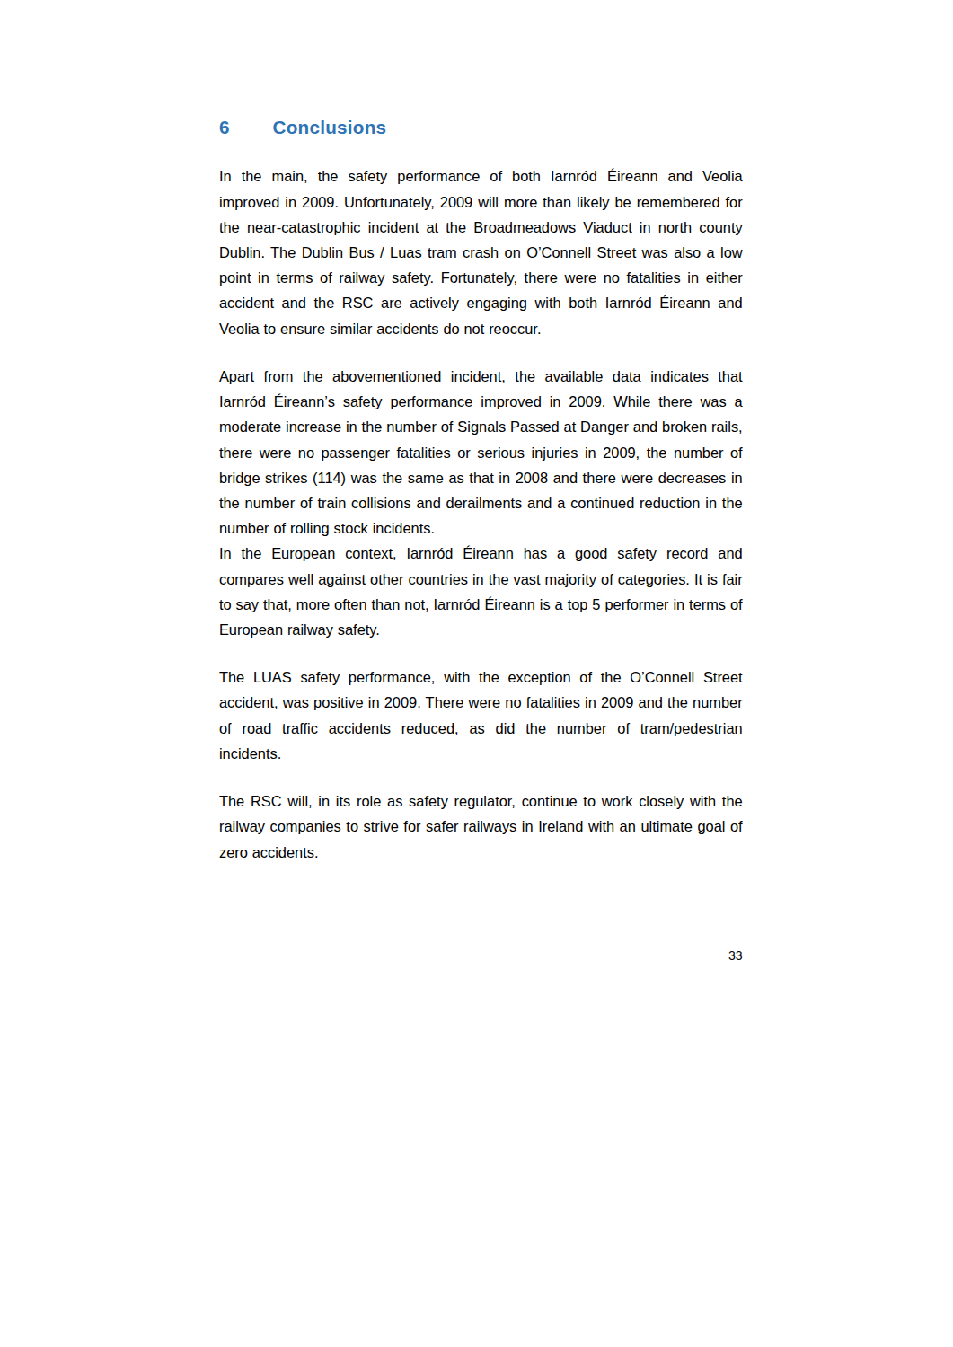6 Conclusions
In the main, the safety performance of both Iarnród Éireann and Veolia improved in 2009. Unfortunately, 2009 will more than likely be remembered for the near-catastrophic incident at the Broadmeadows Viaduct in north county Dublin. The Dublin Bus / Luas tram crash on O’Connell Street was also a low point in terms of railway safety. Fortunately, there were no fatalities in either accident and the RSC are actively engaging with both Iarnród Éireann and Veolia to ensure similar accidents do not reoccur.
Apart from the abovementioned incident, the available data indicates that Iarnród Éireann’s safety performance improved in 2009. While there was a moderate increase in the number of Signals Passed at Danger and broken rails, there were no passenger fatalities or serious injuries in 2009, the number of bridge strikes (114) was the same as that in 2008 and there were decreases in the number of train collisions and derailments and a continued reduction in the number of rolling stock incidents.
In the European context, Iarnród Éireann has a good safety record and compares well against other countries in the vast majority of categories. It is fair to say that, more often than not, Iarnród Éireann is a top 5 performer in terms of European railway safety.
The LUAS safety performance, with the exception of the O’Connell Street accident, was positive in 2009. There were no fatalities in 2009 and the number of road traffic accidents reduced, as did the number of tram/pedestrian incidents.
The RSC will, in its role as safety regulator, continue to work closely with the railway companies to strive for safer railways in Ireland with an ultimate goal of zero accidents.
33